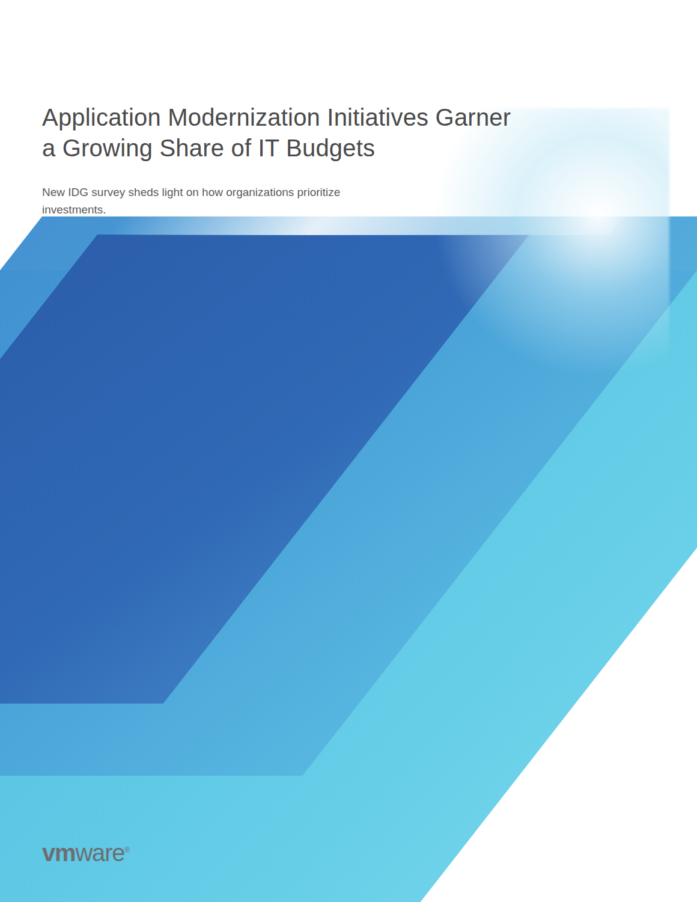Application Modernization Initiatives Garner a Growing Share of IT Budgets
New IDG survey sheds light on how organizations prioritize investments.
vmware®